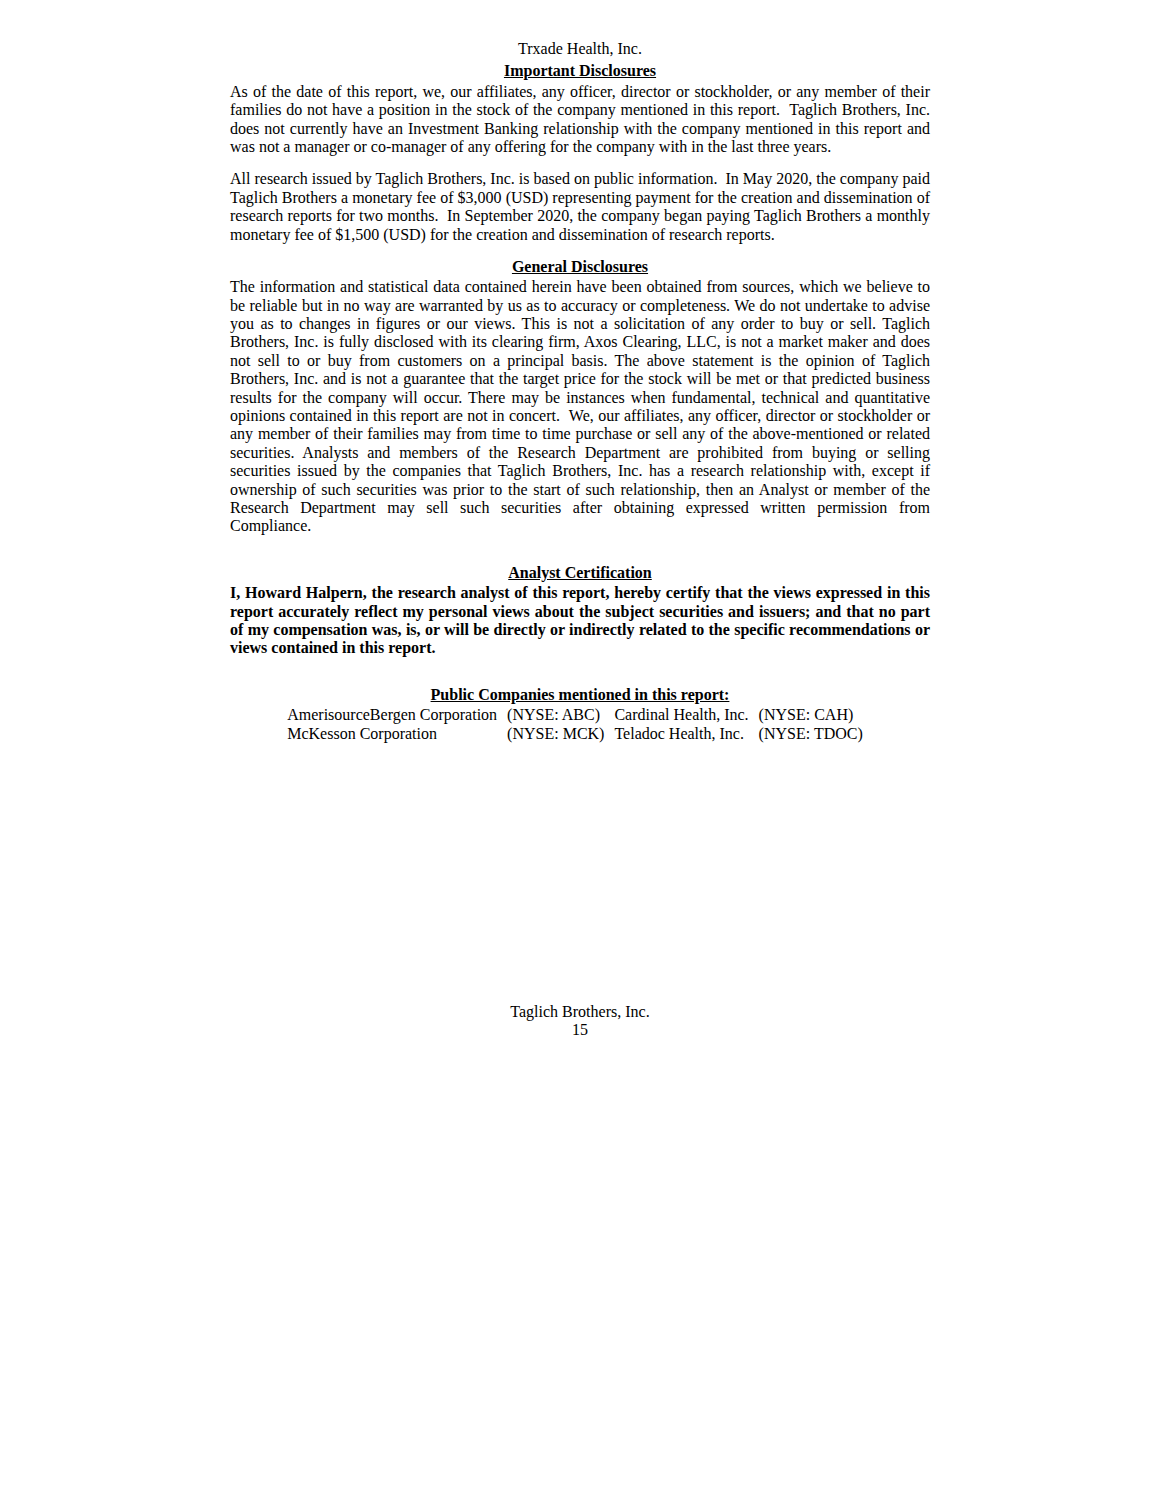Trxade Health, Inc.
Important Disclosures
As of the date of this report, we, our affiliates, any officer, director or stockholder, or any member of their families do not have a position in the stock of the company mentioned in this report. Taglich Brothers, Inc. does not currently have an Investment Banking relationship with the company mentioned in this report and was not a manager or co-manager of any offering for the company with in the last three years.
All research issued by Taglich Brothers, Inc. is based on public information. In May 2020, the company paid Taglich Brothers a monetary fee of $3,000 (USD) representing payment for the creation and dissemination of research reports for two months. In September 2020, the company began paying Taglich Brothers a monthly monetary fee of $1,500 (USD) for the creation and dissemination of research reports.
General Disclosures
The information and statistical data contained herein have been obtained from sources, which we believe to be reliable but in no way are warranted by us as to accuracy or completeness. We do not undertake to advise you as to changes in figures or our views. This is not a solicitation of any order to buy or sell. Taglich Brothers, Inc. is fully disclosed with its clearing firm, Axos Clearing, LLC, is not a market maker and does not sell to or buy from customers on a principal basis. The above statement is the opinion of Taglich Brothers, Inc. and is not a guarantee that the target price for the stock will be met or that predicted business results for the company will occur. There may be instances when fundamental, technical and quantitative opinions contained in this report are not in concert. We, our affiliates, any officer, director or stockholder or any member of their families may from time to time purchase or sell any of the above-mentioned or related securities. Analysts and members of the Research Department are prohibited from buying or selling securities issued by the companies that Taglich Brothers, Inc. has a research relationship with, except if ownership of such securities was prior to the start of such relationship, then an Analyst or member of the Research Department may sell such securities after obtaining expressed written permission from Compliance.
Analyst Certification
I, Howard Halpern, the research analyst of this report, hereby certify that the views expressed in this report accurately reflect my personal views about the subject securities and issuers; and that no part of my compensation was, is, or will be directly or indirectly related to the specific recommendations or views contained in this report.
Public Companies mentioned in this report:
| AmerisourceBergen Corporation | (NYSE: ABC) | Cardinal Health, Inc. | (NYSE: CAH) |
| McKesson Corporation | (NYSE: MCK) | Teladoc Health, Inc. | (NYSE: TDOC) |
Taglich Brothers, Inc.
15